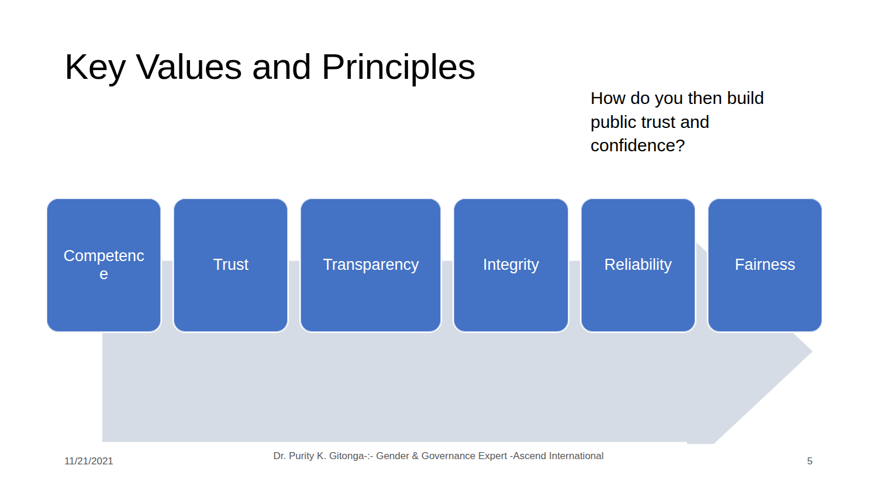Key Values and Principles
How do you then build public trust and confidence?
Competenc
e
Trust
Transparency
Integrity
Reliability
Fairness
11/21/2021 Dr. Purity K. Gitonga-:- Gender & Governance Expert -Ascend International 5